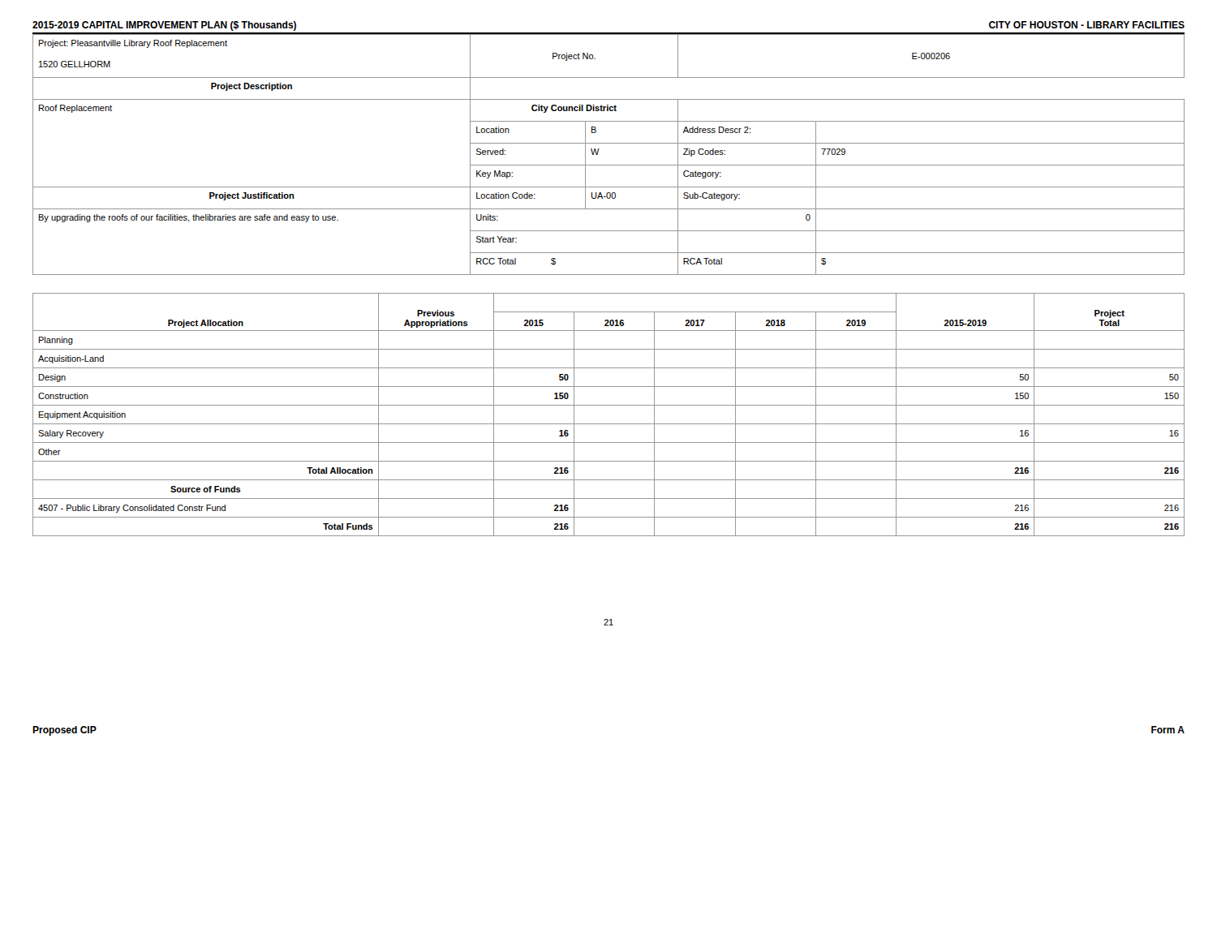2015-2019 CAPITAL IMPROVEMENT PLAN ($ Thousands)
CITY OF HOUSTON - LIBRARY FACILITIES
| Project: Pleasantville Library Roof Replacement | Project No. | E-000206 |
| 1520 GELLHORM |
| Project Description | |
| Roof Replacement | City Council District | |
| Location | B | Address Descr 2: | |
| Served: | W | Zip Codes: | 77029 |
| Key Map: | | Category: | |
| Project Justification | Location Code: | UA-00 | Sub-Category: | |
| By upgrading the roofs of our facilities, thelibraries are safe and easy to use. | Units: | 0 | |
| Start Year: | | |
| RCC Total $ | RCA Total | $ |
| Project Allocation | Previous Appropriations | | 2015-2019 | Project Total |
| --- | --- | --- | --- | --- |
| 2015 | 2016 | 2017 | 2018 | 2019 |
| Planning | | | | | | | | |
| Acquisition-Land | | | | | | | | |
| Design | | 50 | | | | | 50 | 50 |
| Construction | | 150 | | | | | 150 | 150 |
| Equipment Acquisition | | | | | | | | |
| Salary Recovery | | 16 | | | | | 16 | 16 |
| Other | | | | | | | | |
| Total Allocation | | 216 | | | | | 216 | 216 |
| Source of Funds | | | | | | | | |
| 4507 - Public Library Consolidated Constr Fund | | 216 | | | | | 216 | 216 |
| Total Funds | | 216 | | | | | 216 | 216 |
21
Proposed CIP
Form A